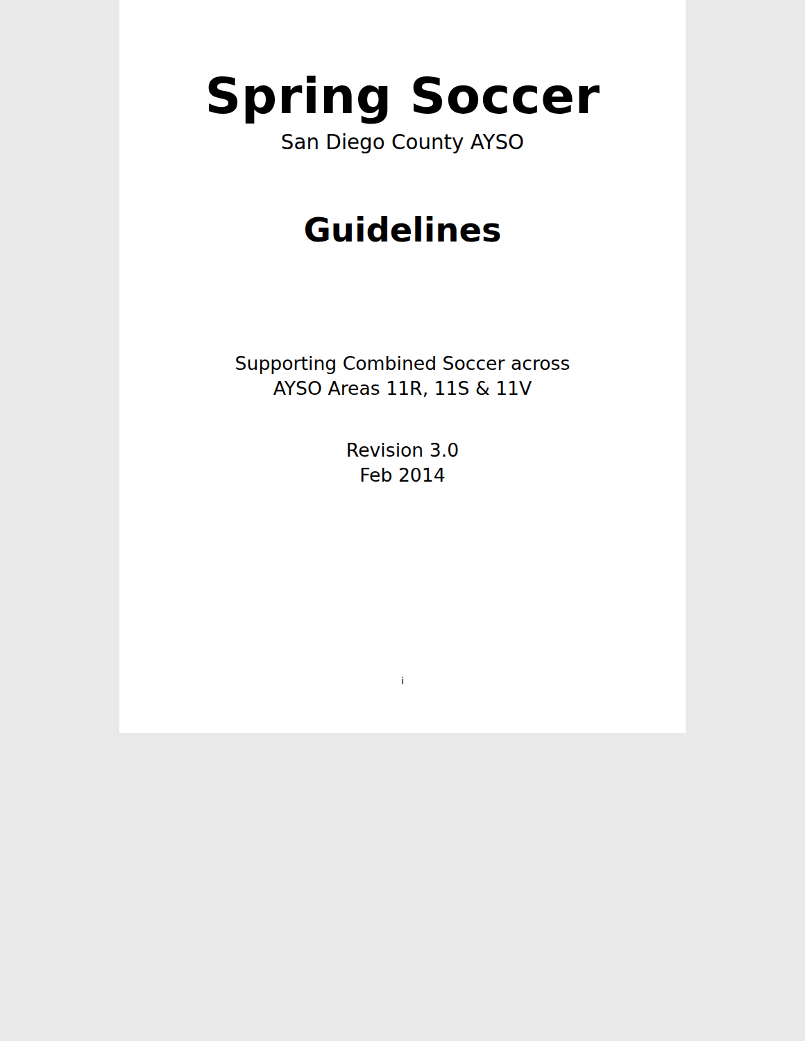Spring Soccer
San Diego County AYSO
Guidelines
Supporting Combined Soccer across
AYSO Areas 11R, 11S & 11V
Revision 3.0
Feb 2014
i